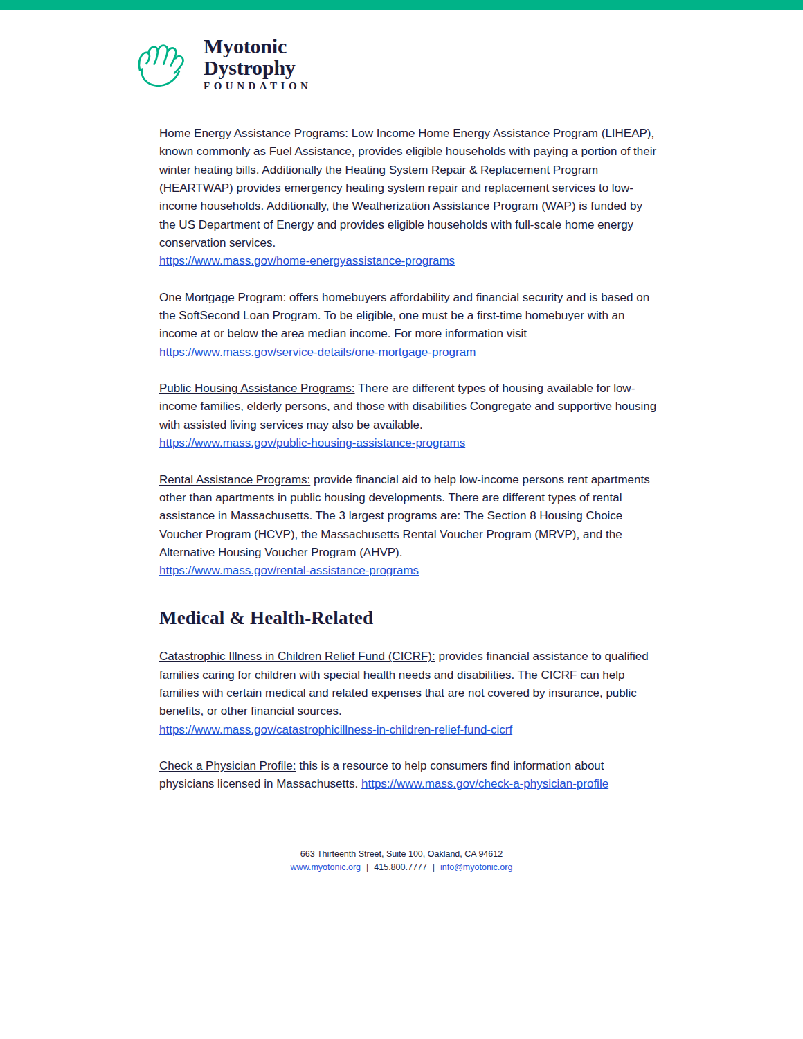Myotonic Dystrophy FOUNDATION
Home Energy Assistance Programs: Low Income Home Energy Assistance Program (LIHEAP), known commonly as Fuel Assistance, provides eligible households with paying a portion of their winter heating bills. Additionally the Heating System Repair & Replacement Program (HEARTWAP) provides emergency heating system repair and replacement services to low-income households. Additionally, the Weatherization Assistance Program (WAP) is funded by the US Department of Energy and provides eligible households with full-scale home energy conservation services.
https://www.mass.gov/home-energyassistance-programs
One Mortgage Program: offers homebuyers affordability and financial security and is based on the SoftSecond Loan Program. To be eligible, one must be a first-time homebuyer with an income at or below the area median income. For more information visit https://www.mass.gov/service-details/one-mortgage-program
Public Housing Assistance Programs: There are different types of housing available for low-income families, elderly persons, and those with disabilities Congregate and supportive housing with assisted living services may also be available.
https://www.mass.gov/public-housing-assistance-programs
Rental Assistance Programs: provide financial aid to help low-income persons rent apartments other than apartments in public housing developments. There are different types of rental assistance in Massachusetts. The 3 largest programs are: The Section 8 Housing Choice Voucher Program (HCVP), the Massachusetts Rental Voucher Program (MRVP), and the Alternative Housing Voucher Program (AHVP).
https://www.mass.gov/rental-assistance-programs
Medical & Health-Related
Catastrophic Illness in Children Relief Fund (CICRF): provides financial assistance to qualified families caring for children with special health needs and disabilities. The CICRF can help families with certain medical and related expenses that are not covered by insurance, public benefits, or other financial sources.
https://www.mass.gov/catastrophicillness-in-children-relief-fund-cicrf
Check a Physician Profile: this is a resource to help consumers find information about physicians licensed in Massachusetts. https://www.mass.gov/check-a-physician-profile
663 Thirteenth Street, Suite 100, Oakland, CA 94612
www.myotonic.org|415.800.7777|info@myotonic.org